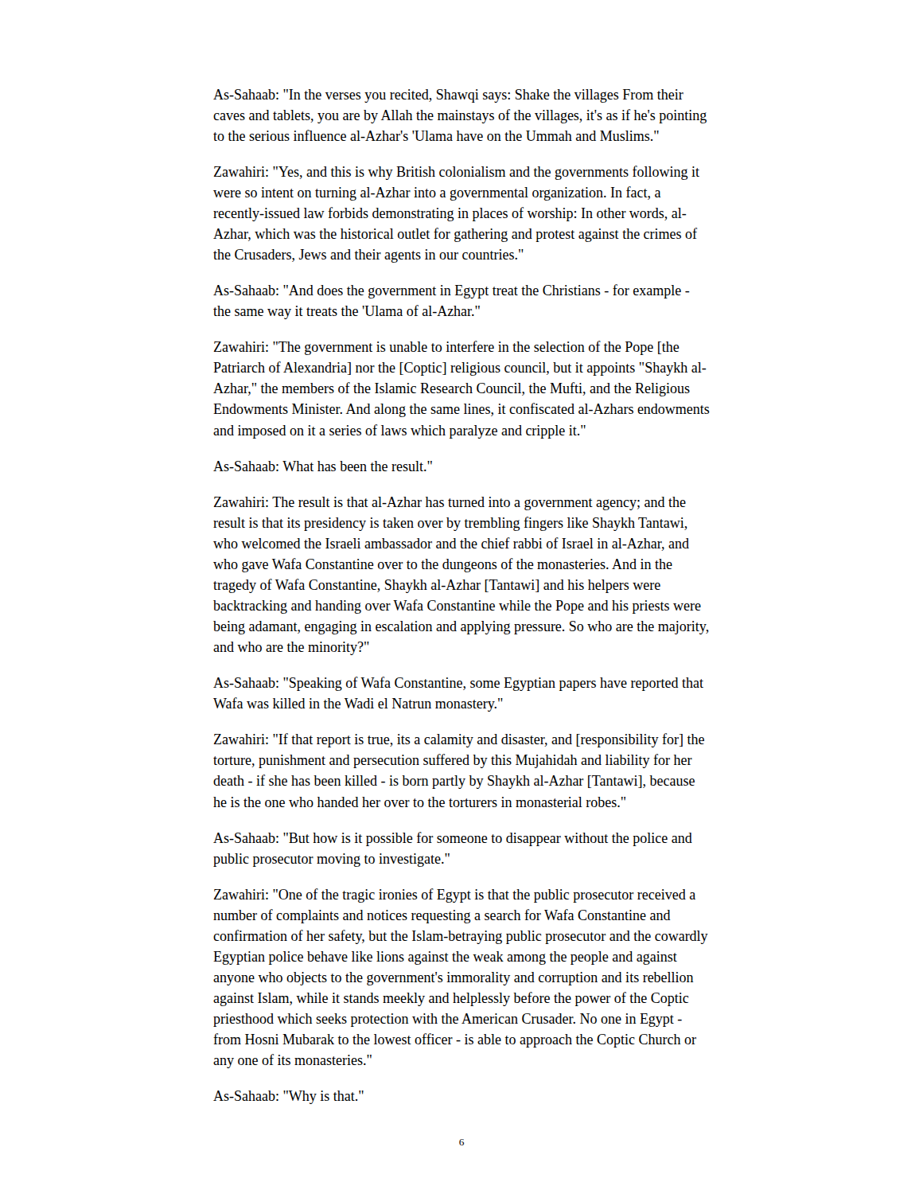As-Sahaab: "In the verses you recited, Shawqi says: Shake the villages From their caves and tablets, you are by Allah the mainstays of the villages, it's as if he's pointing to the serious influence al-Azhar's 'Ulama have on the Ummah and Muslims."
Zawahiri: "Yes, and this is why British colonialism and the governments following it were so intent on turning al-Azhar into a governmental organization. In fact, a recently-issued law forbids demonstrating in places of worship: In other words, al-Azhar, which was the historical outlet for gathering and protest against the crimes of the Crusaders, Jews and their agents in our countries."
As-Sahaab: "And does the government in Egypt treat the Christians - for example - the same way it treats the 'Ulama of al-Azhar."
Zawahiri: "The government is unable to interfere in the selection of the Pope [the Patriarch of Alexandria] nor the [Coptic] religious council, but it appoints "Shaykh al-Azhar," the members of the Islamic Research Council, the Mufti, and the Religious Endowments Minister. And along the same lines, it confiscated al-Azhars endowments and imposed on it a series of laws which paralyze and cripple it."
As-Sahaab: What has been the result."
Zawahiri: The result is that al-Azhar has turned into a government agency; and the result is that its presidency is taken over by trembling fingers like Shaykh Tantawi, who welcomed the Israeli ambassador and the chief rabbi of Israel in al-Azhar, and who gave Wafa Constantine over to the dungeons of the monasteries. And in the tragedy of Wafa Constantine, Shaykh al-Azhar [Tantawi] and his helpers were backtracking and handing over Wafa Constantine while the Pope and his priests were being adamant, engaging in escalation and applying pressure. So who are the majority, and who are the minority?"
As-Sahaab: "Speaking of Wafa Constantine, some Egyptian papers have reported that Wafa was killed in the Wadi el Natrun monastery."
Zawahiri: "If that report is true, its a calamity and disaster, and [responsibility for] the torture, punishment and persecution suffered by this Mujahidah and liability for her death - if she has been killed - is born partly by Shaykh al-Azhar [Tantawi], because he is the one who handed her over to the torturers in monasterial robes."
As-Sahaab: "But how is it possible for someone to disappear without the police and public prosecutor moving to investigate."
Zawahiri: "One of the tragic ironies of Egypt is that the public prosecutor received a number of complaints and notices requesting a search for Wafa Constantine and confirmation of her safety, but the Islam-betraying public prosecutor and the cowardly Egyptian police behave like lions against the weak among the people and against anyone who objects to the government's immorality and corruption and its rebellion against Islam, while it stands meekly and helplessly before the power of the Coptic priesthood which seeks protection with the American Crusader. No one in Egypt - from Hosni Mubarak to the lowest officer - is able to approach the Coptic Church or any one of its monasteries."
As-Sahaab: "Why is that."
6